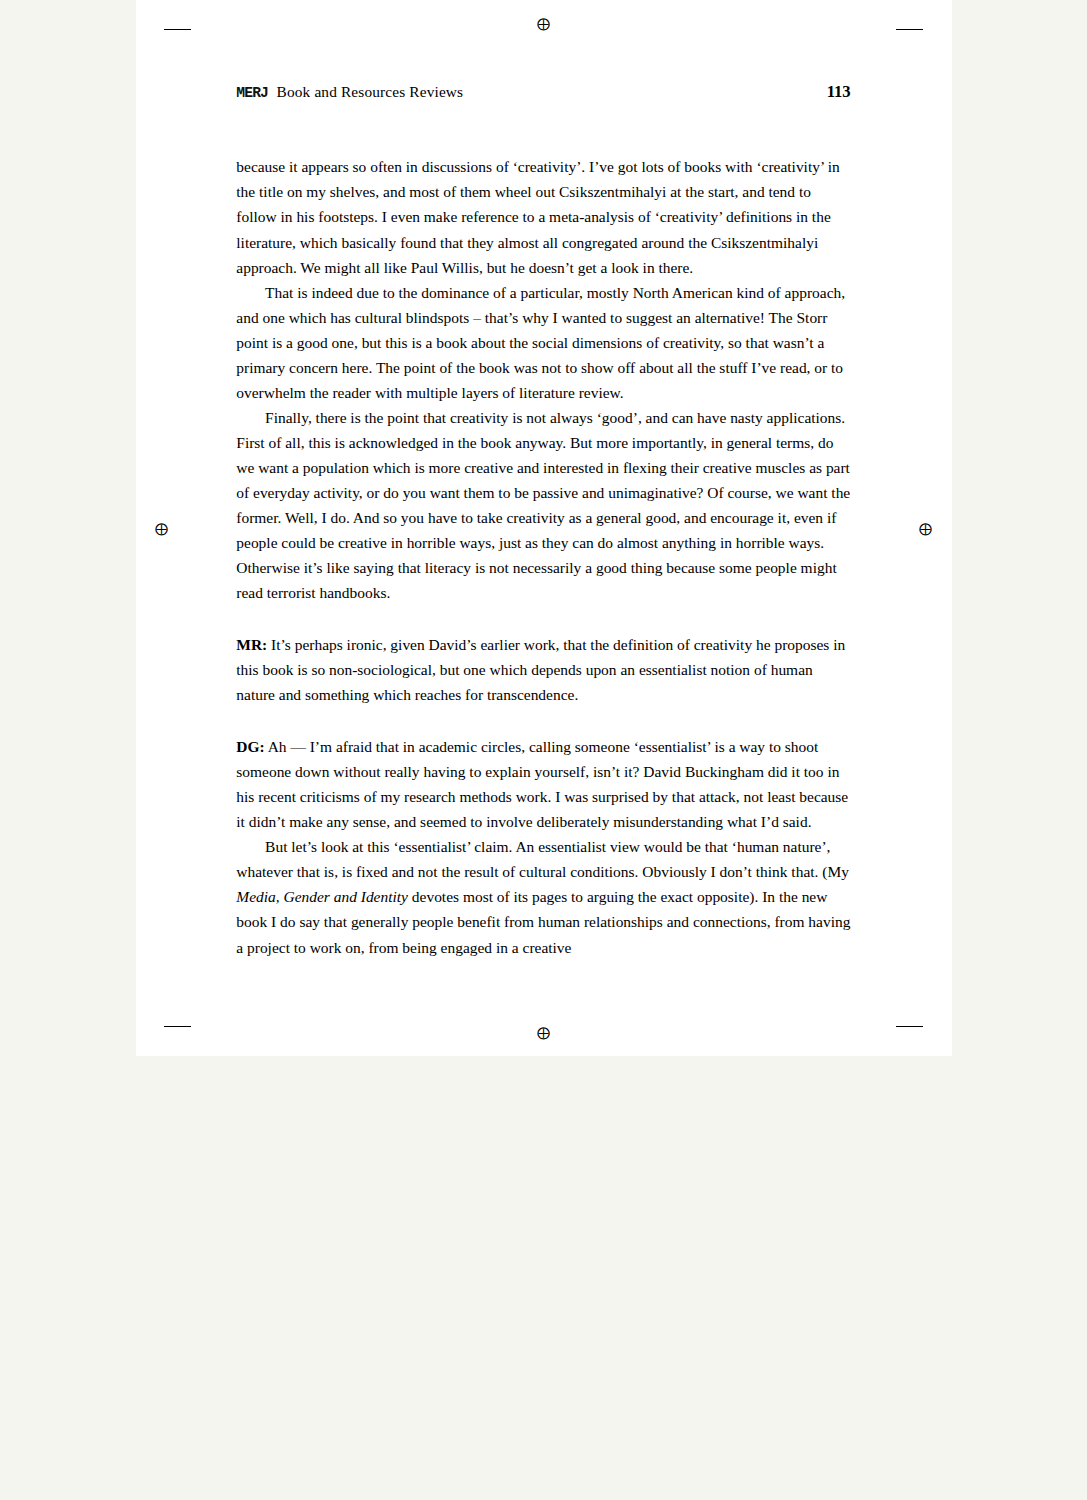⨁
⨁
⨁
⨁
MERJ Book and Resources Reviews
113
because it appears so often in discussions of ‘creativity’. I’ve got lots of books with ‘creativity’ in the title on my shelves, and most of them wheel out Csikszentmihalyi at the start, and tend to follow in his footsteps. I even make reference to a meta-analysis of ‘creativity’ definitions in the literature, which basically found that they almost all congregated around the Csikszentmihalyi approach. We might all like Paul Willis, but he doesn’t get a look in there.
That is indeed due to the dominance of a particular, mostly North American kind of approach, and one which has cultural blindspots – that’s why I wanted to suggest an alternative! The Storr point is a good one, but this is a book about the social dimensions of creativity, so that wasn’t a primary concern here. The point of the book was not to show off about all the stuff I’ve read, or to overwhelm the reader with multiple layers of literature review.
Finally, there is the point that creativity is not always ‘good’, and can have nasty applications. First of all, this is acknowledged in the book anyway. But more importantly, in general terms, do we want a population which is more creative and interested in flexing their creative muscles as part of everyday activity, or do you want them to be passive and unimaginative? Of course, we want the former. Well, I do. And so you have to take creativity as a general good, and encourage it, even if people could be creative in horrible ways, just as they can do almost anything in horrible ways. Otherwise it’s like saying that literacy is not necessarily a good thing because some people might read terrorist handbooks.
MR: It’s perhaps ironic, given David’s earlier work, that the definition of creativity he proposes in this book is so non-sociological, but one which depends upon an essentialist notion of human nature and something which reaches for transcendence.
DG: Ah — I’m afraid that in academic circles, calling someone ‘essentialist’ is a way to shoot someone down without really having to explain yourself, isn’t it? David Buckingham did it too in his recent criticisms of my research methods work. I was surprised by that attack, not least because it didn’t make any sense, and seemed to involve deliberately misunderstanding what I’d said.
But let’s look at this ‘essentialist’ claim. An essentialist view would be that ‘human nature’, whatever that is, is fixed and not the result of cultural conditions. Obviously I don’t think that. (My Media, Gender and Identity devotes most of its pages to arguing the exact opposite). In the new book I do say that generally people benefit from human relationships and connections, from having a project to work on, from being engaged in a creative